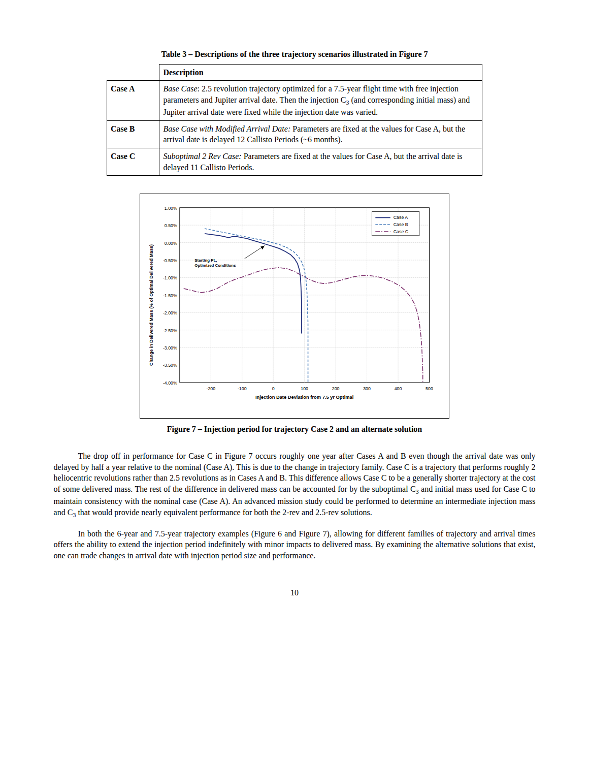Table 3 – Descriptions of the three trajectory scenarios illustrated in Figure 7
| | Description |
| Case A | Base Case : 2.5 revolution trajectory optimized for a 7.5-year flight time with free injection parameters and Jupiter arrival date. Then the injection C 3 (and corresponding initial mass) and Jupiter arrival date were fixed while the injection date was varied. |
| Case B | Base Case with Modified Arrival Date: Parameters are fixed at the values for Case A, but the arrival date is delayed 12 Callisto Periods (~6 months). |
| Case C | Suboptimal 2 Rev Case: Parameters are fixed at the values for Case A, but the arrival date is delayed 11 Callisto Periods. |
Change in Delivered Mass (% of Optimal Delivered Mass) 1.00% 0.50% 0.00% -0.50% -1.00% -1.50% -2.00% -2.50% -3.00% -3.50% -4.00% -200 -100 0 100 200 300 400 500 Injection Date Deviation from 7.5 yr Optimal Case A Case B Case C Starting Pt., Optimized Conditions
Figure 7 – Injection period for trajectory Case 2 and an alternate solution
The drop off in performance for Case C in Figure 7 occurs roughly one year after Cases A and B even though the arrival date was only delayed by half a year relative to the nominal (Case A). This is due to the change in trajectory family. Case C is a trajectory that performs roughly 2 heliocentric revolutions rather than 2.5 revolutions as in Cases A and B. This difference allows Case C to be a generally shorter trajectory at the cost of some delivered mass. The rest of the difference in delivered mass can be accounted for by the suboptimal C3 and initial mass used for Case C to maintain consistency with the nominal case (Case A). An advanced mission study could be performed to determine an intermediate injection mass and C3 that would provide nearly equivalent performance for both the 2-rev and 2.5-rev solutions.
In both the 6-year and 7.5-year trajectory examples (Figure 6 and Figure 7), allowing for different families of trajectory and arrival times offers the ability to extend the injection period indefinitely with minor impacts to delivered mass. By examining the alternative solutions that exist, one can trade changes in arrival date with injection period size and performance.
10